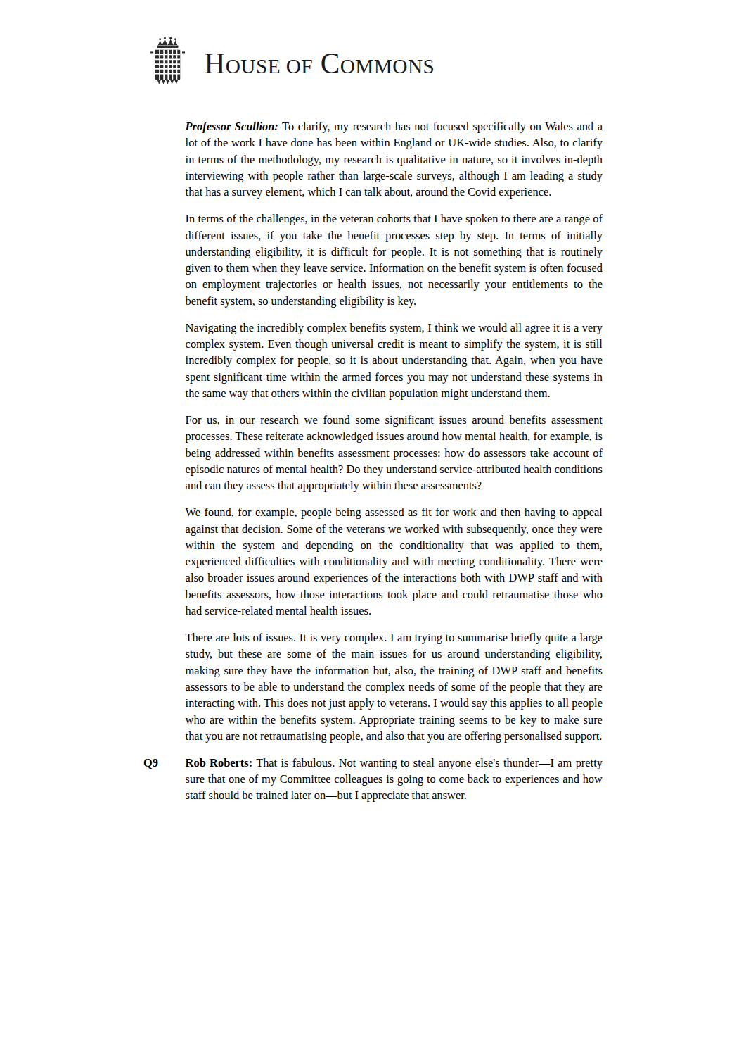HOUSE OF COMMONS
Professor Scullion: To clarify, my research has not focused specifically on Wales and a lot of the work I have done has been within England or UK-wide studies. Also, to clarify in terms of the methodology, my research is qualitative in nature, so it involves in-depth interviewing with people rather than large-scale surveys, although I am leading a study that has a survey element, which I can talk about, around the Covid experience.
In terms of the challenges, in the veteran cohorts that I have spoken to there are a range of different issues, if you take the benefit processes step by step. In terms of initially understanding eligibility, it is difficult for people. It is not something that is routinely given to them when they leave service. Information on the benefit system is often focused on employment trajectories or health issues, not necessarily your entitlements to the benefit system, so understanding eligibility is key.
Navigating the incredibly complex benefits system, I think we would all agree it is a very complex system. Even though universal credit is meant to simplify the system, it is still incredibly complex for people, so it is about understanding that. Again, when you have spent significant time within the armed forces you may not understand these systems in the same way that others within the civilian population might understand them.
For us, in our research we found some significant issues around benefits assessment processes. These reiterate acknowledged issues around how mental health, for example, is being addressed within benefits assessment processes: how do assessors take account of episodic natures of mental health? Do they understand service-attributed health conditions and can they assess that appropriately within these assessments?
We found, for example, people being assessed as fit for work and then having to appeal against that decision. Some of the veterans we worked with subsequently, once they were within the system and depending on the conditionality that was applied to them, experienced difficulties with conditionality and with meeting conditionality. There were also broader issues around experiences of the interactions both with DWP staff and with benefits assessors, how those interactions took place and could retraumatise those who had service-related mental health issues.
There are lots of issues. It is very complex. I am trying to summarise briefly quite a large study, but these are some of the main issues for us around understanding eligibility, making sure they have the information but, also, the training of DWP staff and benefits assessors to be able to understand the complex needs of some of the people that they are interacting with. This does not just apply to veterans. I would say this applies to all people who are within the benefits system. Appropriate training seems to be key to make sure that you are not retraumatising people, and also that you are offering personalised support.
Q9
Rob Roberts: That is fabulous. Not wanting to steal anyone else's thunder—I am pretty sure that one of my Committee colleagues is going to come back to experiences and how staff should be trained later on—but I appreciate that answer.